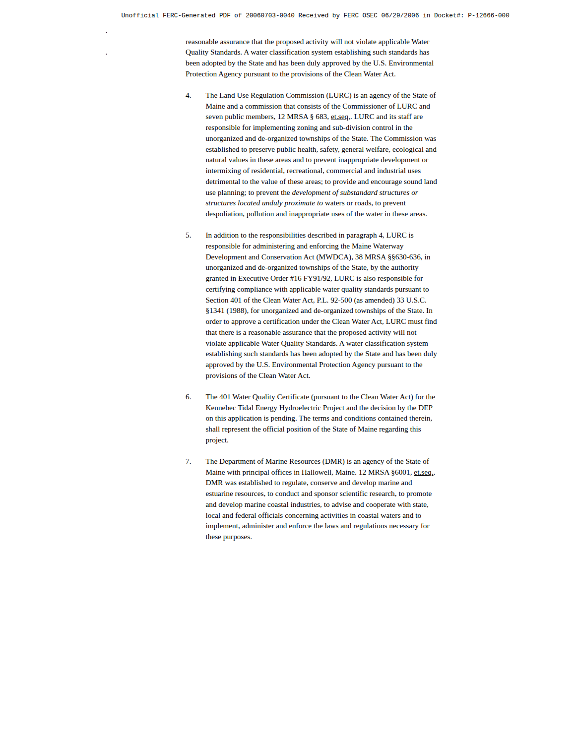Unofficial FERC-Generated PDF of 20060703-0040 Received by FERC OSEC 06/29/2006 in Docket#: P-12666-000
. .
reasonable assurance that the proposed activity will not violate applicable Water Quality Standards. A water classification system establishing such standards has been adopted by the State and has been duly approved by the U.S. Environmental Protection Agency pursuant to the provisions of the Clean Water Act.
4.
The Land Use Regulation Commission (LURC) is an agency of the State of Maine and a commission that consists of the Commissioner of LURC and seven public members, 12 MRSA § 683, et.seq.. LURC and its staff are responsible for implementing zoning and sub-division control in the unorganized and de-organized townships of the State. The Commission was established to preserve public health, safety, general welfare, ecological and natural values in these areas and to prevent inappropriate development or intermixing of residential, recreational, commercial and industrial uses detrimental to the value of these areas; to provide and encourage sound land use planning; to prevent the development of substandard structures or structures located unduly proximate to waters or roads, to prevent despoliation, pollution and inappropriate uses of the water in these areas.
5.
In addition to the responsibilities described in paragraph 4, LURC is responsible for administering and enforcing the Maine Waterway Development and Conservation Act (MWDCA), 38 MRSA §§630-636, in unorganized and de-organized townships of the State, by the authority granted in Executive Order #16 FY91/92, LURC is also responsible for certifying compliance with applicable water quality standards pursuant to Section 401 of the Clean Water Act, P.L. 92-500 (as amended) 33 U.S.C. §1341 (1988), for unorganized and de-organized townships of the State. In order to approve a certification under the Clean Water Act, LURC must find that there is a reasonable assurance that the proposed activity will not violate applicable Water Quality Standards. A water classification system establishing such standards has been adopted by the State and has been duly approved by the U.S. Environmental Protection Agency pursuant to the provisions of the Clean Water Act.
6.
The 401 Water Quality Certificate (pursuant to the Clean Water Act) for the Kennebec Tidal Energy Hydroelectric Project and the decision by the DEP on this application is pending. The terms and conditions contained therein, shall represent the official position of the State of Maine regarding this project.
7.
The Department of Marine Resources (DMR) is an agency of the State of Maine with principal offices in Hallowell, Maine. 12 MRSA §6001, et.seq.. DMR was established to regulate, conserve and develop marine and estuarine resources, to conduct and sponsor scientific research, to promote and develop marine coastal industries, to advise and cooperate with state, local and federal officials concerning activities in coastal waters and to implement, administer and enforce the laws and regulations necessary for these purposes.